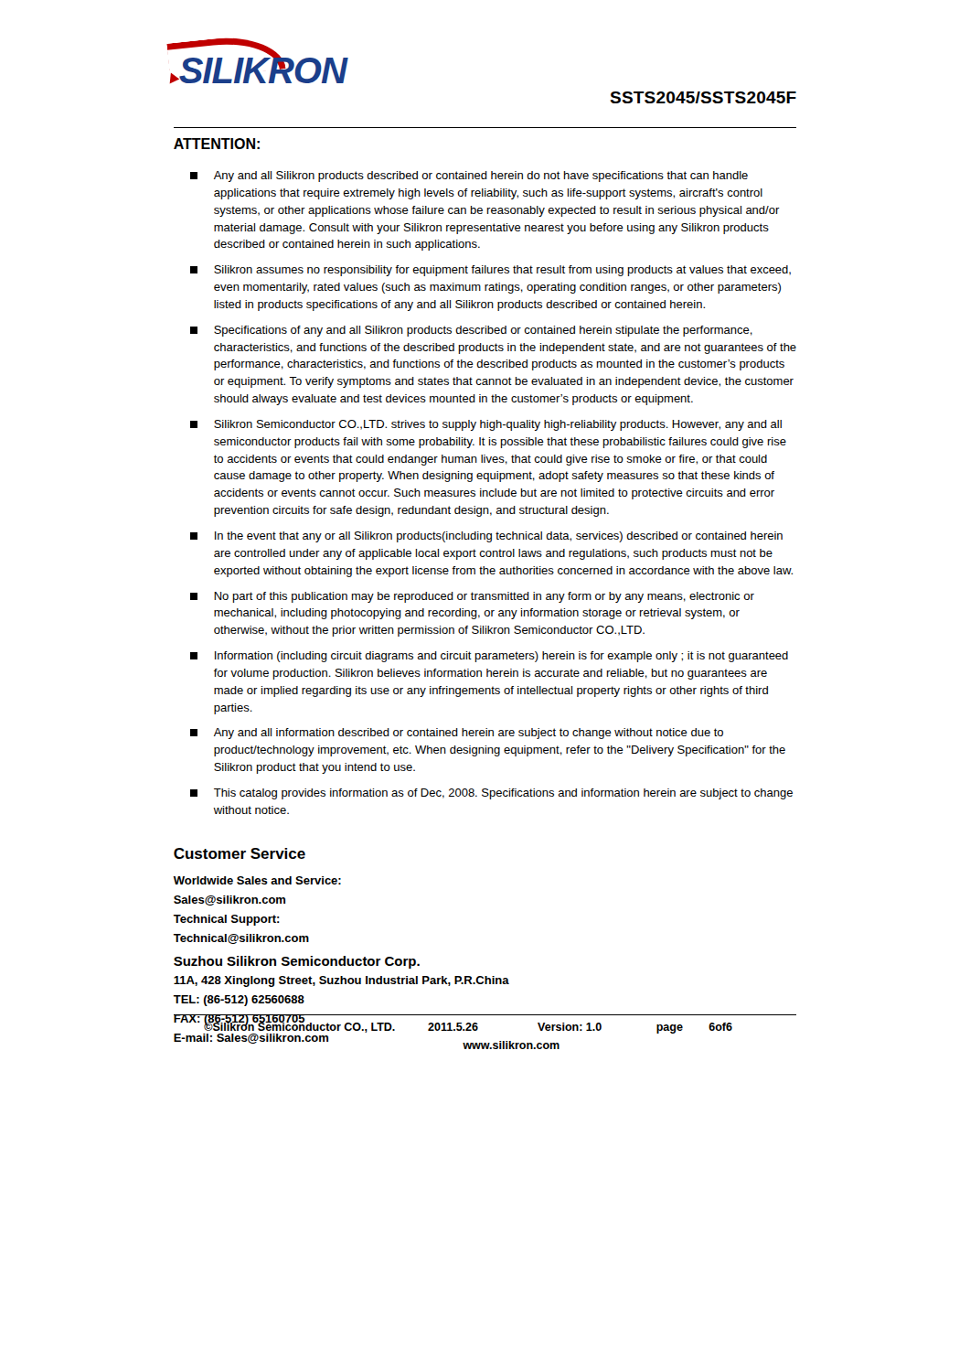SILIKRON
SSTS2045/SSTS2045F
ATTENTION:
Any and all Silikron products described or contained herein do not have specifications that can handle applications that require extremely high levels of reliability, such as life-support systems, aircraft's control systems, or other applications whose failure can be reasonably expected to result in serious physical and/or material damage. Consult with your Silikron representative nearest you before using any Silikron products described or contained herein in such applications.
Silikron assumes no responsibility for equipment failures that result from using products at values that exceed, even momentarily, rated values (such as maximum ratings, operating condition ranges, or other parameters) listed in products specifications of any and all Silikron products described or contained herein.
Specifications of any and all Silikron products described or contained herein stipulate the performance, characteristics, and functions of the described products in the independent state, and are not guarantees of the performance, characteristics, and functions of the described products as mounted in the customer’s products or equipment. To verify symptoms and states that cannot be evaluated in an independent device, the customer should always evaluate and test devices mounted in the customer’s products or equipment.
Silikron Semiconductor CO.,LTD. strives to supply high-quality high-reliability products. However, any and all semiconductor products fail with some probability. It is possible that these probabilistic failures could give rise to accidents or events that could endanger human lives, that could give rise to smoke or fire, or that could cause damage to other property. When designing equipment, adopt safety measures so that these kinds of accidents or events cannot occur. Such measures include but are not limited to protective circuits and error prevention circuits for safe design, redundant design, and structural design.
In the event that any or all Silikron products(including technical data, services) described or contained herein are controlled under any of applicable local export control laws and regulations, such products must not be exported without obtaining the export license from the authorities concerned in accordance with the above law.
No part of this publication may be reproduced or transmitted in any form or by any means, electronic or mechanical, including photocopying and recording, or any information storage or retrieval system, or otherwise, without the prior written permission of Silikron Semiconductor CO.,LTD.
Information (including circuit diagrams and circuit parameters) herein is for example only ; it is not guaranteed for volume production. Silikron believes information herein is accurate and reliable, but no guarantees are made or implied regarding its use or any infringements of intellectual property rights or other rights of third parties.
Any and all information described or contained herein are subject to change without notice due to product/technology improvement, etc. When designing equipment, refer to the "Delivery Specification" for the Silikron product that you intend to use.
This catalog provides information as of Dec, 2008. Specifications and information herein are subject to change without notice.
Customer Service
Worldwide Sales and Service:
Sales@silikron.com
Technical Support:
Technical@silikron.com
Suzhou Silikron Semiconductor Corp.
11A, 428 Xinglong Street, Suzhou Industrial Park, P.R.China
TEL: (86-512) 62560688
FAX: (86-512) 65160705
E-mail: Sales@silikron.com
©Silikron Semiconductor CO., LTD. 2011.5.26 Version: 1.0 page 6of6
www.silikron.com